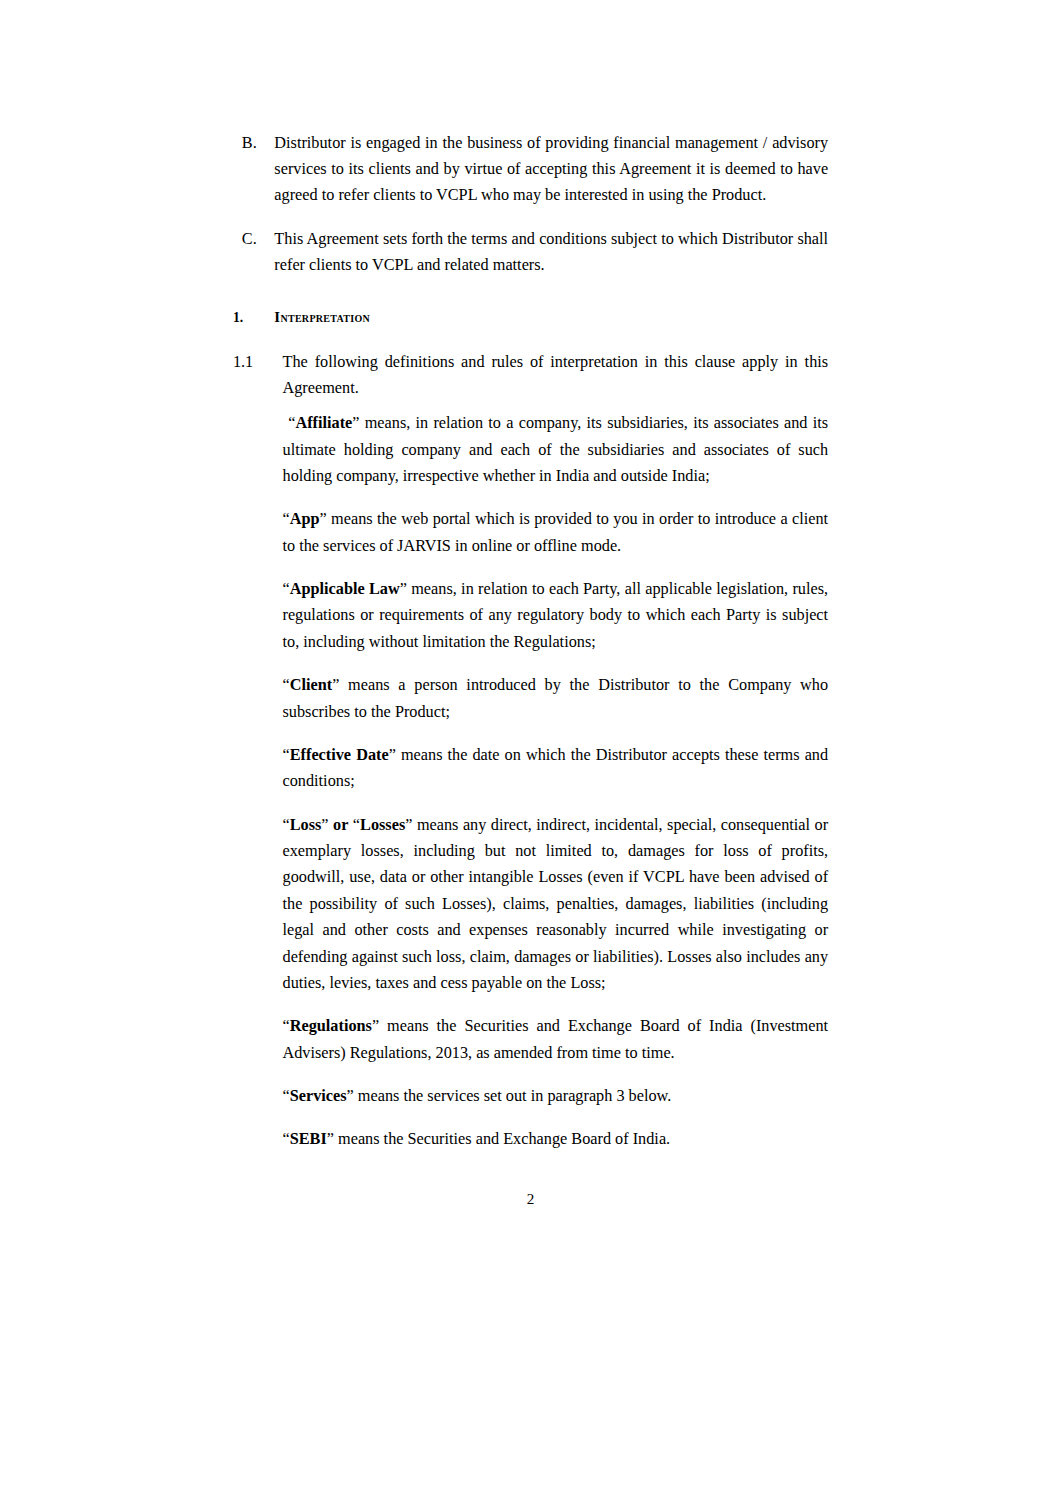B. Distributor is engaged in the business of providing financial management / advisory services to its clients and by virtue of accepting this Agreement it is deemed to have agreed to refer clients to VCPL who may be interested in using the Product.
C. This Agreement sets forth the terms and conditions subject to which Distributor shall refer clients to VCPL and related matters.
1. Interpretation
1.1
The following definitions and rules of interpretation in this clause apply in this Agreement.
“Affiliate” means, in relation to a company, its subsidiaries, its associates and its ultimate holding company and each of the subsidiaries and associates of such holding company, irrespective whether in India and outside India;
“App” means the web portal which is provided to you in order to introduce a client to the services of JARVIS in online or offline mode.
“Applicable Law” means, in relation to each Party, all applicable legislation, rules, regulations or requirements of any regulatory body to which each Party is subject to, including without limitation the Regulations;
“Client” means a person introduced by the Distributor to the Company who subscribes to the Product;
“Effective Date” means the date on which the Distributor accepts these terms and conditions;
“Loss” or “Losses” means any direct, indirect, incidental, special, consequential or exemplary losses, including but not limited to, damages for loss of profits, goodwill, use, data or other intangible Losses (even if VCPL have been advised of the possibility of such Losses), claims, penalties, damages, liabilities (including legal and other costs and expenses reasonably incurred while investigating or defending against such loss, claim, damages or liabilities). Losses also includes any duties, levies, taxes and cess payable on the Loss;
“Regulations” means the Securities and Exchange Board of India (Investment Advisers) Regulations, 2013, as amended from time to time.
“Services” means the services set out in paragraph 3 below.
“SEBI” means the Securities and Exchange Board of India.
2